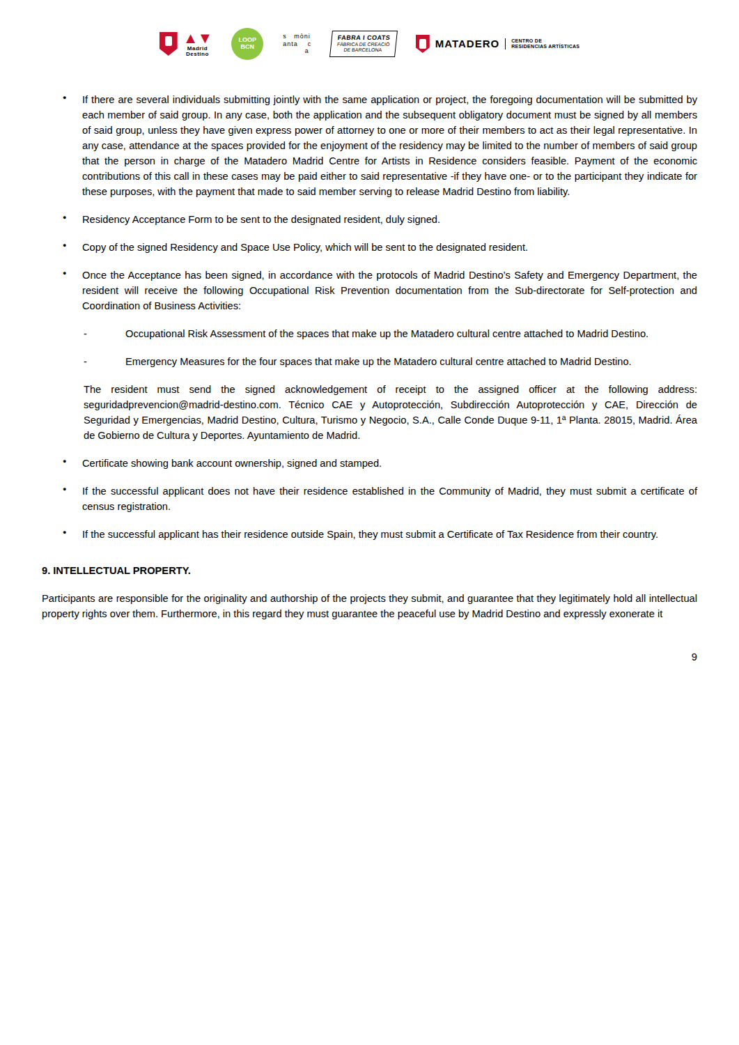▲▼ Madrid Destino
LOOP BCN
s mòni anta c a
FABRA I COATS FÀBRICA DE CREACIÓ
DE BARCELONA
MATADERO CENTRO DE
RESIDENCIAS ARTÍSTICAS
If there are several individuals submitting jointly with the same application or project, the foregoing documentation will be submitted by each member of said group. In any case, both the application and the subsequent obligatory document must be signed by all members of said group, unless they have given express power of attorney to one or more of their members to act as their legal representative. In any case, attendance at the spaces provided for the enjoyment of the residency may be limited to the number of members of said group that the person in charge of the Matadero Madrid Centre for Artists in Residence considers feasible. Payment of the economic contributions of this call in these cases may be paid either to said representative -if they have one- or to the participant they indicate for these purposes, with the payment that made to said member serving to release Madrid Destino from liability.
Residency Acceptance Form to be sent to the designated resident, duly signed.
Copy of the signed Residency and Space Use Policy, which will be sent to the designated resident.
Once the Acceptance has been signed, in accordance with the protocols of Madrid Destino’s Safety and Emergency Department, the resident will receive the following Occupational Risk Prevention documentation from the Sub-directorate for Self-protection and Coordination of Business Activities:
-Occupational Risk Assessment of the spaces that make up the Matadero cultural centre attached to Madrid Destino.
-Emergency Measures for the four spaces that make up the Matadero cultural centre attached to Madrid Destino.
The resident must send the signed acknowledgement of receipt to the assigned officer at the following address: seguridadprevencion@madrid-destino.com. Técnico CAE y Autoprotección, Subdirección Autoprotección y CAE, Dirección de Seguridad y Emergencias, Madrid Destino, Cultura, Turismo y Negocio, S.A., Calle Conde Duque 9-11, 1ª Planta. 28015, Madrid. Área de Gobierno de Cultura y Deportes. Ayuntamiento de Madrid.
Certificate showing bank account ownership, signed and stamped.
If the successful applicant does not have their residence established in the Community of Madrid, they must submit a certificate of census registration.
If the successful applicant has their residence outside Spain, they must submit a Certificate of Tax Residence from their country.
9. INTELLECTUAL PROPERTY.
Participants are responsible for the originality and authorship of the projects they submit, and guarantee that they legitimately hold all intellectual property rights over them. Furthermore, in this regard they must guarantee the peaceful use by Madrid Destino and expressly exonerate it
9